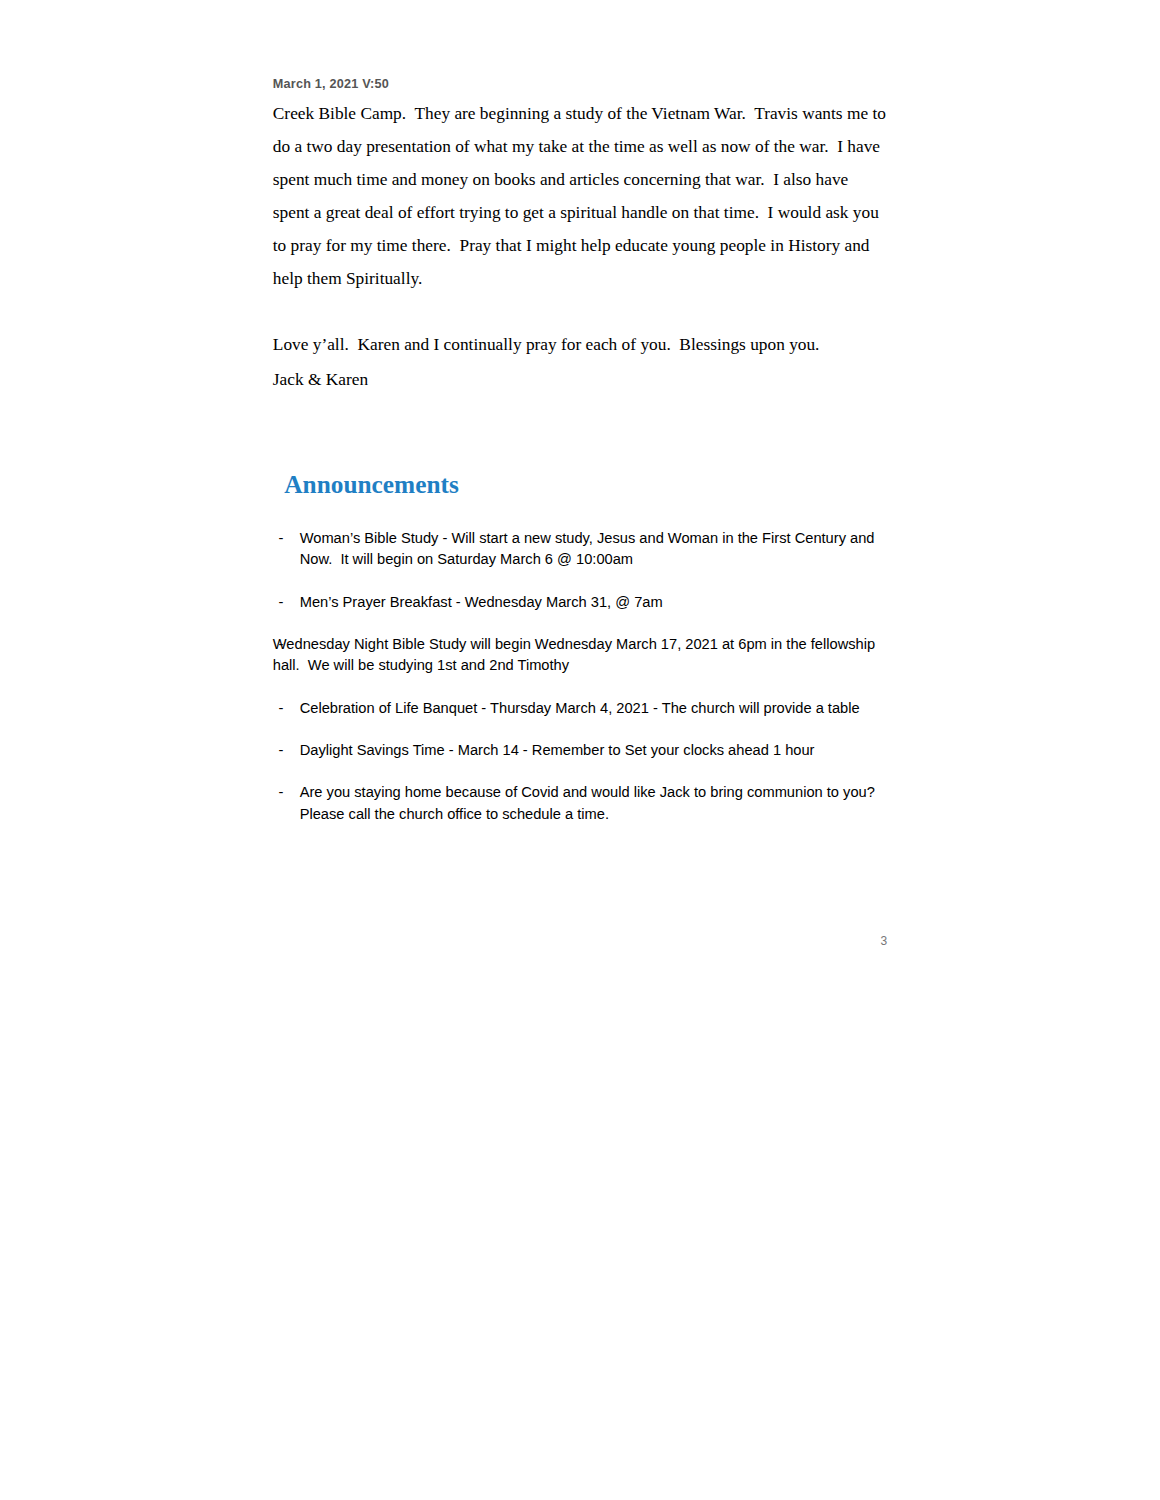March 1, 2021 V:50
Creek Bible Camp. They are beginning a study of the Vietnam War. Travis wants me to do a two day presentation of what my take at the time as well as now of the war. I have spent much time and money on books and articles concerning that war. I also have spent a great deal of effort trying to get a spiritual handle on that time. I would ask you to pray for my time there. Pray that I might help educate young people in History and help them Spiritually.
Love y’all. Karen and I continually pray for each of you. Blessings upon you.
Jack & Karen
Announcements
Woman’s Bible Study - Will start a new study, Jesus and Woman in the First Century and Now. It will begin on Saturday March 6 @ 10:00am
Men’s Prayer Breakfast - Wednesday March 31, @ 7am
Wednesday Night Bible Study will begin Wednesday March 17, 2021 at 6pm in the fellowship hall. We will be studying 1st and 2nd Timothy
Celebration of Life Banquet - Thursday March 4, 2021 - The church will provide a table
Daylight Savings Time - March 14 - Remember to Set your clocks ahead 1 hour
Are you staying home because of Covid and would like Jack to bring communion to you? Please call the church office to schedule a time.
3